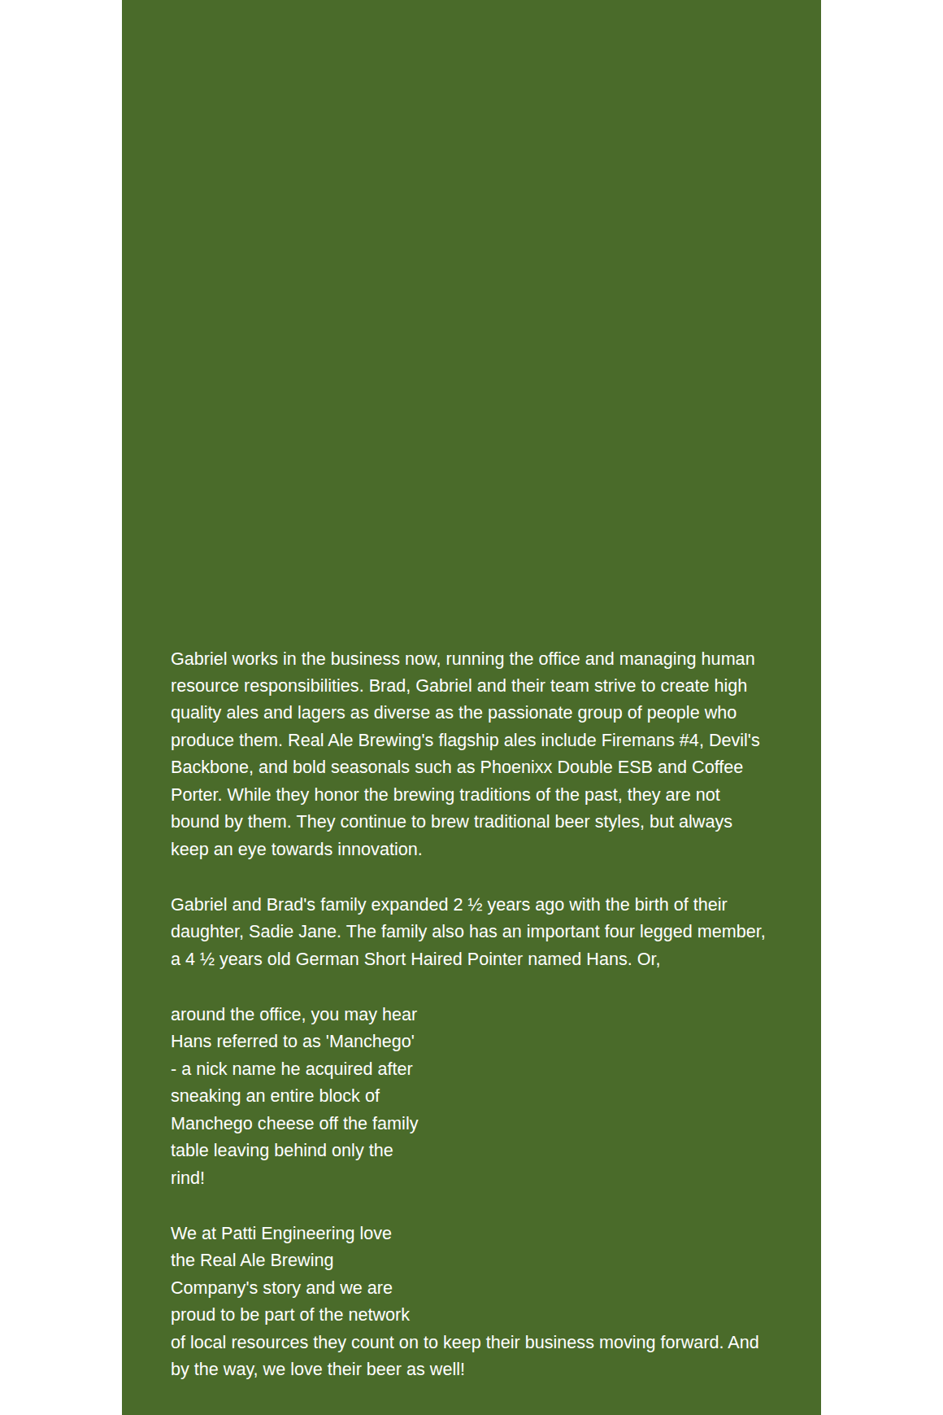Gabriel works in the business now, running the office and managing human resource responsibilities. Brad, Gabriel and their team strive to create high quality ales and lagers as diverse as the passionate group of people who produce them. Real Ale Brewing's flagship ales include Firemans #4, Devil's Backbone, and bold seasonals such as Phoenixx Double ESB and Coffee Porter. While they honor the brewing traditions of the past, they are not bound by them. They continue to brew traditional beer styles, but always keep an eye towards innovation.
Gabriel and Brad's family expanded 2 ½ years ago with the birth of their daughter, Sadie Jane. The family also has an important four legged member, a 4 ½ years old German Short Haired Pointer named Hans. Or,
around the office, you may hear Hans referred to as 'Manchego' - a nick name he acquired after sneaking an entire block of Manchego cheese off the family table leaving behind only the rind!
We at Patti Engineering love the Real Ale Brewing Company's story and we are proud to be part of the network of local resources they count on to keep their business moving forward. And by the way, we love their beer as well!